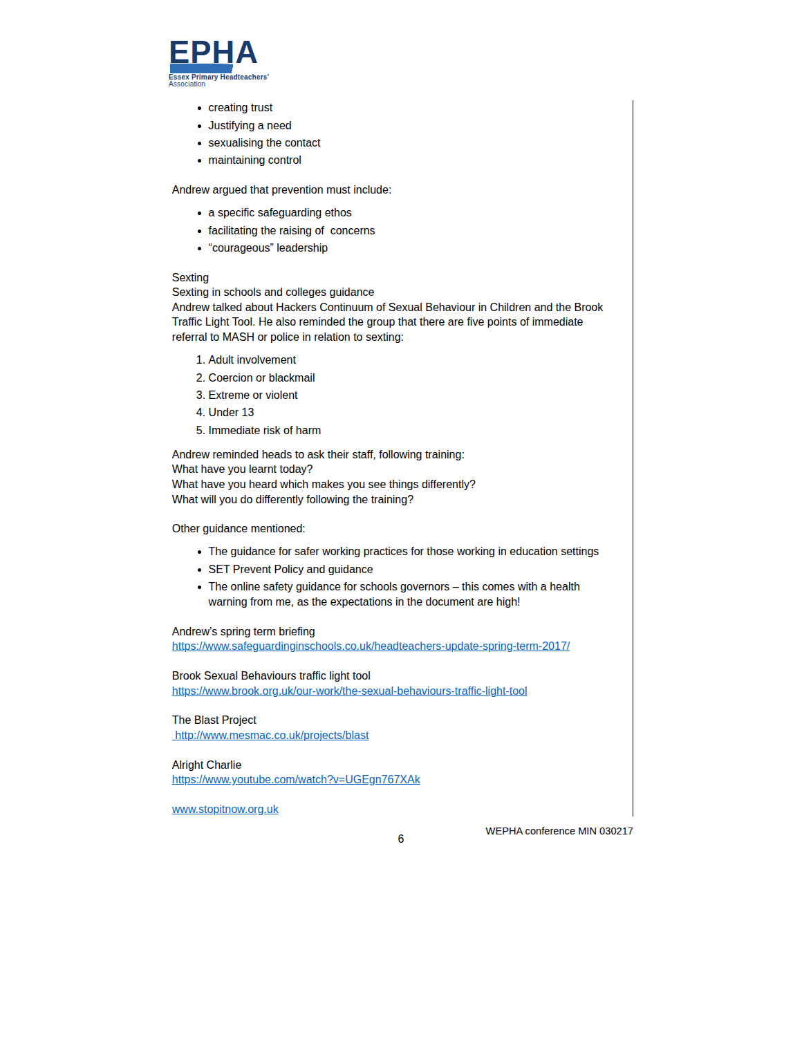EPHA
Essex Primary Headteachers'
Association
creating trust
Justifying a need
sexualising the contact
maintaining control
Andrew argued that prevention must include:
a specific safeguarding ethos
facilitating the raising of concerns
“courageous” leadership
Sexting
Sexting in schools and colleges guidance
Andrew talked about Hackers Continuum of Sexual Behaviour in Children and the Brook Traffic Light Tool. He also reminded the group that there are five points of immediate referral to MASH or police in relation to sexting:
Adult involvement
Coercion or blackmail
Extreme or violent
Under 13
Immediate risk of harm
Andrew reminded heads to ask their staff, following training:
What have you learnt today?
What have you heard which makes you see things differently?
What will you do differently following the training?
Other guidance mentioned:
The guidance for safer working practices for those working in education settings
SET Prevent Policy and guidance
The online safety guidance for schools governors – this comes with a health warning from me, as the expectations in the document are high!
Andrew’s spring term briefing
https://www.safeguardinginschools.co.uk/headteachers-update-spring-term-2017/
Brook Sexual Behaviours traffic light tool
https://www.brook.org.uk/our-work/the-sexual-behaviours-traffic-light-tool
The Blast Project
http://www.mesmac.co.uk/projects/blast
Alright Charlie
https://www.youtube.com/watch?v=UGEgn767XAk
www.stopitnow.org.uk
6
WEPHA conference MIN 030217